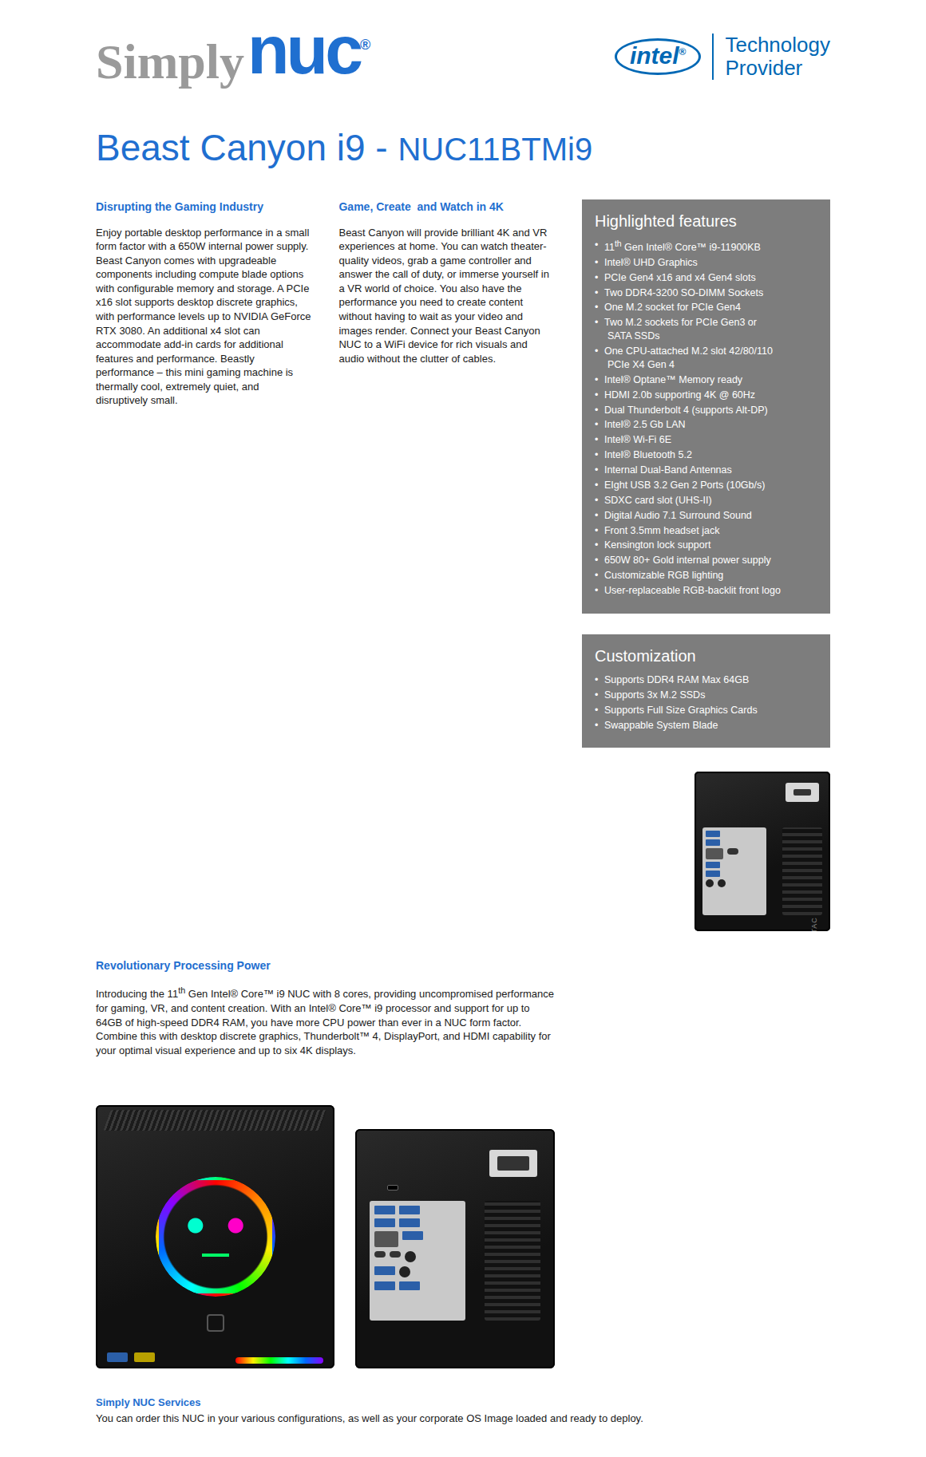Simply nuc®
intel®
Technology
Provider
Beast Canyon i9 - NUC11BTMi9
Disrupting the Gaming Industry
Enjoy portable desktop performance in a small form factor with a 650W internal power supply. Beast Canyon comes with upgradeable components including compute blade options with configurable memory and storage. A PCIe x16 slot supports desktop discrete graphics, with performance levels up to NVIDIA GeForce RTX 3080. An additional x4 slot can accommodate add-in cards for additional features and performance. Beastly performance – this mini gaming machine is thermally cool, extremely quiet, and disruptively small.
Game, Create and Watch in 4K
Beast Canyon will provide brilliant 4K and VR experiences at home. You can watch theater-quality videos, grab a game controller and answer the call of duty, or immerse yourself in a VR world of choice. You also have the performance you need to create content without having to wait as your video and images render. Connect your Beast Canyon NUC to a WiFi device for rich visuals and audio without the clutter of cables.
Highlighted features
11th Gen Intel® Core™ i9-11900KB
Intel® UHD Graphics
PCIe Gen4 x16 and x4 Gen4 slots
Two DDR4-3200 SO-DIMM Sockets
One M.2 socket for PCIe Gen4
Two M.2 sockets for PCIe Gen3 orSATA SSDs
One CPU-attached M.2 slot 42/80/110PCIe X4 Gen 4
Intel® Optane™ Memory ready
HDMI 2.0b supporting 4K @ 60Hz
Dual Thunderbolt 4 (supports Alt-DP)
Intel® 2.5 Gb LAN
Intel® Wi-Fi 6E
Intel® Bluetooth 5.2
Internal Dual-Band Antennas
EIght USB 3.2 Gen 2 Ports (10Gb/s)
SDXC card slot (UHS-II)
Digital Audio 7.1 Surround Sound
Front 3.5mm headset jack
Kensington lock support
650W 80+ Gold internal power supply
Customizable RGB lighting
User-replaceable RGB-backlit front logo
Customization
Supports DDR4 RAM Max 64GB
Supports 3x M.2 SSDs
Supports Full Size Graphics Cards
Swappable System Blade
ZOTAC
Revolutionary Processing Power
Introducing the 11th Gen Intel® Core™ i9 NUC with 8 cores, providing uncompromised performance for gaming, VR, and content creation. With an Intel® Core™ i9 processor and support for up to 64GB of high-speed DDR4 RAM, you have more CPU power than ever in a NUC form factor. Combine this with desktop discrete graphics, Thunderbolt™ 4, DisplayPort, and HDMI capability for your optimal visual experience and up to six 4K displays.
Simply NUC Services
You can order this NUC in your various configurations, as well as your corporate OS Image loaded and ready to deploy.